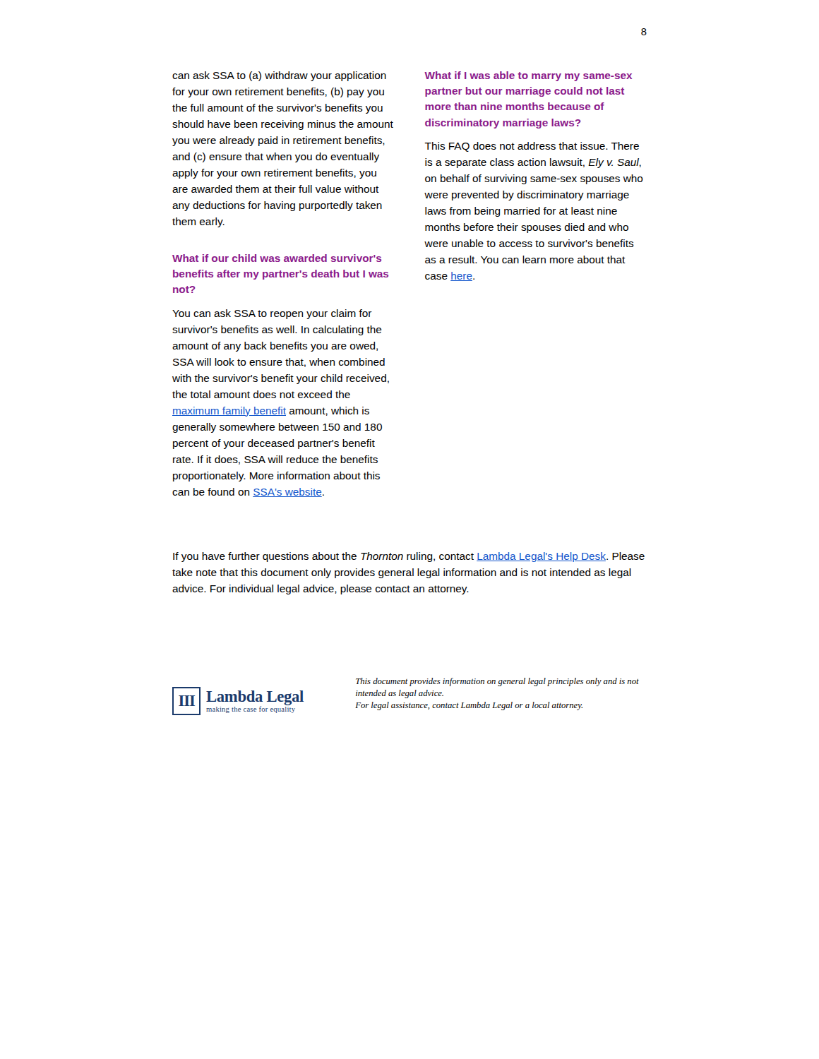8
can ask SSA to (a) withdraw your application for your own retirement benefits, (b) pay you the full amount of the survivor's benefits you should have been receiving minus the amount you were already paid in retirement benefits, and (c) ensure that when you do eventually apply for your own retirement benefits, you are awarded them at their full value without any deductions for having purportedly taken them early.
What if our child was awarded survivor's benefits after my partner's death but I was not?
You can ask SSA to reopen your claim for survivor's benefits as well. In calculating the amount of any back benefits you are owed, SSA will look to ensure that, when combined with the survivor's benefit your child received, the total amount does not exceed the maximum family benefit amount, which is generally somewhere between 150 and 180 percent of your deceased partner's benefit rate. If it does, SSA will reduce the benefits proportionately. More information about this can be found on SSA's website.
What if I was able to marry my same-sex partner but our marriage could not last more than nine months because of discriminatory marriage laws?
This FAQ does not address that issue. There is a separate class action lawsuit, Ely v. Saul, on behalf of surviving same-sex spouses who were prevented by discriminatory marriage laws from being married for at least nine months before their spouses died and who were unable to access to survivor's benefits as a result. You can learn more about that case here.
If you have further questions about the Thornton ruling, contact Lambda Legal's Help Desk. Please take note that this document only provides general legal information and is not intended as legal advice. For individual legal advice, please contact an attorney.
III
Lambda Legal
making the case for equality
This document provides information on general legal principles only and is not intended as legal advice.
For legal assistance, contact Lambda Legal or a local attorney.